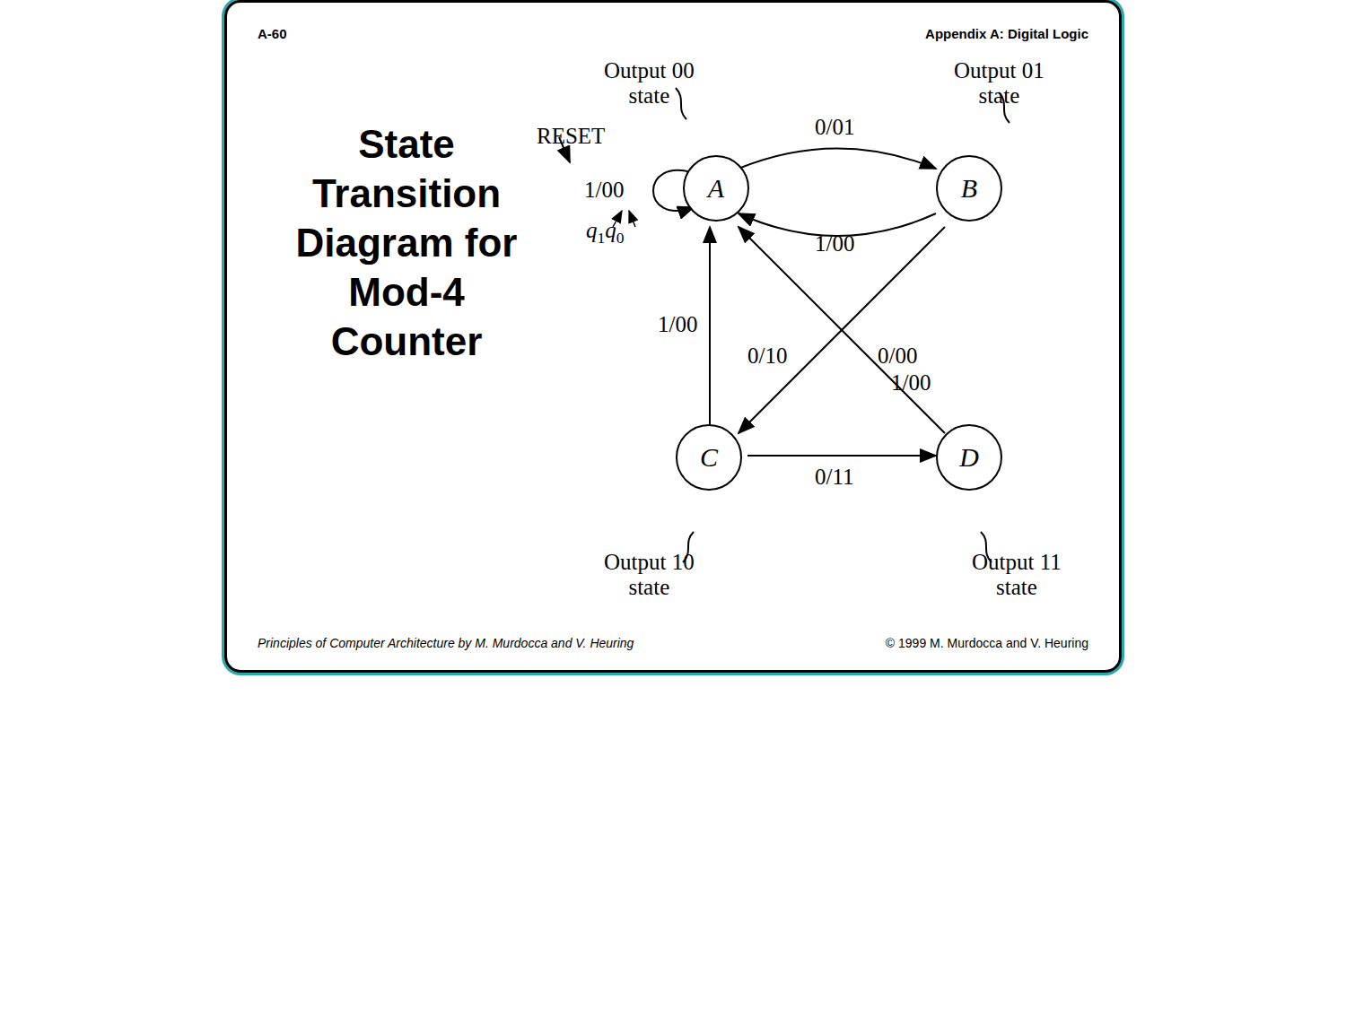A-60
Appendix A: Digital Logic
State
Transition
Diagram for
Mod-4
Counter
A
B
C
D
Output 00
state
Output 01
state
Output 10
state
Output 11
state
RESET
1/00
q 1 q 0
0/01
1/00
1/00
0/10
0/00
1/00
0/11
Principles of Computer Architecture by M. Murdocca and V. Heuring
© 1999 M. Murdocca and V. Heuring